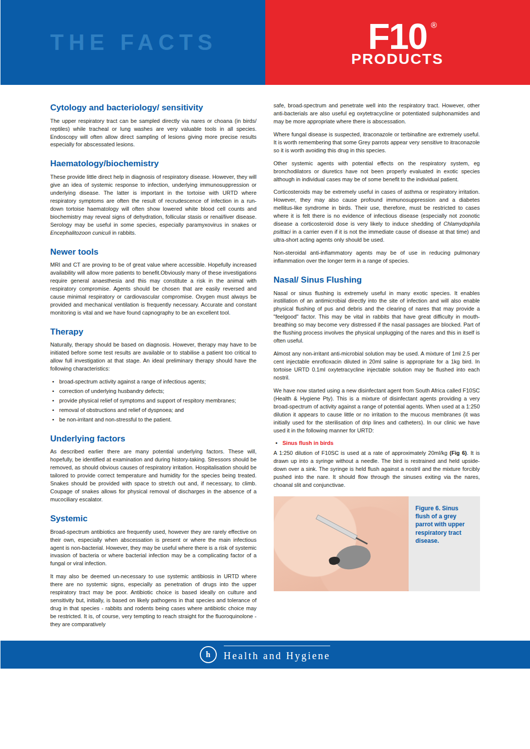THE FACTS
F10®
PRODUCTS
Cytology and bacteriology/ sensitivity
The upper respiratory tract can be sampled directly via nares or choana (in birds/ reptiles) while tracheal or lung washes are very valuable tools in all species. Endoscopy will often allow direct sampling of lesions giving more precise results especially for abscessated lesions.
Haematology/biochemistry
These provide little direct help in diagnosis of respiratory disease. However, they will give an idea of systemic response to infection, underlying immunosuppression or underlying disease. The latter is important in the tortoise with URTD where respiratory symptoms are often the result of recrudescence of infection in a run-down tortoise haematology will often show lowered white blood cell counts and biochemistry may reveal signs of dehydration, follicular stasis or renal/liver disease. Serology may be useful in some species, especially paramyxovirus in snakes or Encephalitozoon cuniculi in rabbits.
Newer tools
MRI and CT are proving to be of great value where accessible. Hopefully increased availability will allow more patients to benefit.Obviously many of these investigations require general anaesthesia and this may constitute a risk in the animal with respiratory compromise. Agents should be chosen that are easily reversed and cause minimal respiratory or cardiovascular compromise. Oxygen must always be provided and mechanical ventilation is frequently necessary. Accurate and constant monitoring is vital and we have found capnography to be an excellent tool.
Therapy
Naturally, therapy should be based on diagnosis. However, therapy may have to be initiated before some test results are available or to stabilise a patient too critical to allow full investigation at that stage. An ideal preliminary therapy should have the following characteristics:
broad-spectrum activity against a range of infectious agents;
correction of underlying husbandry defects;
provide physical relief of symptoms and support of respitory membranes;
removal of obstructions and relief of dyspnoea; and
be non-irritant and non-stressful to the patient.
Underlying factors
As described earlier there are many potential underlying factors. These will, hopefully, be identified at examination and during history-taking. Stressors should be removed, as should obvious causes of respiratory irritation. Hospitalisation should be tailored to provide correct temperature and humidity for the species being treated. Snakes should be provided with space to stretch out and, if necessary, to climb. Coupage of snakes allows for physical removal of discharges in the absence of a mucociliary escalator.
Systemic
Broad-spectrum antibiotics are frequently used, however they are rarely effective on their own, especially when abscessation is present or where the main infectious agent is non-bacterial. However, they may be useful where there is a risk of systemic invasion of bacteria or where bacterial infection may be a complicating factor of a fungal or viral infection.
It may also be deemed un-necessary to use systemic antibiosis in URTD where there are no systemic signs, especially as penetration of drugs into the upper respiratory tract may be poor. Antibiotic choice is based ideally on culture and sensitivity but, initially, is based on likely pathogens in that species and tolerance of drug in that species - rabbits and rodents being cases where antibiotic choice may be restricted. It is, of course, very tempting to reach straight for the fluoroquinolone - they are comparatively
safe, broad-spectrum and penetrate well into the respiratory tract. However, other anti-bacterials are also useful eg oxytetracycline or potentiated sulphonamides and may be more appropriate where there is abscessation.
Where fungal disease is suspected, itraconazole or terbinafine are extremely useful. It is worth remembering that some Grey parrots appear very sensitive to itraconazole so it is worth avoiding this drug in this species.
Other systemic agents with potential effects on the respiratory system, eg bronchodilators or diuretics have not been properly evaluated in exotic species although in individual cases may be of some benefit to the individual patient.
Corticosteroids may be extremely useful in cases of asthma or respiratory irritation. However, they may also cause profound immunosuppression and a diabetes mellitus-like syndrome in birds. Their use, therefore, must be restricted to cases where it is felt there is no evidence of infectious disease (especially not zoonotic disease a corticosteroid dose is very likely to induce shedding of Chlamydophila psittaci in a carrier even if it is not the immediate cause of disease at that time) and ultra-short acting agents only should be used.
Non-steroidal anti-inflammatory agents may be of use in reducing pulmonary inflammation over the longer term in a range of species.
Nasal/ Sinus Flushing
Nasal or sinus flushing is extremely useful in many exotic species. It enables instillation of an antimicrobial directly into the site of infection and will also enable physical flushing of pus and debris and the clearing of nares that may provide a "feelgood" factor. This may be vital in rabbits that have great difficulty in mouth-breathing so may become very distressed if the nasal passages are blocked. Part of the flushing process involves the physical unplugging of the nares and this in itself is often useful.
Almost any non-irritant anti-microbial solution may be used. A mixture of 1ml 2.5 per cent injectable enrofloxacin diluted in 20ml saline is appropriate for a 1kg bird. In tortoise URTD 0.1ml oxytetracycline injectable solution may be flushed into each nostril.
We have now started using a new disinfectant agent from South Africa called F10SC (Health & Hygiene Pty). This is a mixture of disinfectant agents providing a very broad-spectrum of activity against a range of potential agents. When used at a 1:250 dilution it appears to cause little or no irritation to the mucous membranes (it was initially used for the sterilisation of drip lines and catheters). In our clinic we have used it in the following manner for URTD:
Sinus flush in birds
A 1:250 dilution of F10SC is used at a rate of approximately 20ml/kg (Fig 6). It is drawn up into a syringe without a needle. The bird is restrained and held upside-down over a sink. The syringe is held flush against a nostril and the mixture forcibly pushed into the nare. It should flow through the sinuses exiting via the nares, choanal slit and conjunctivae.
Figure 6. Sinus flush of a grey parrot with upper respiratory tract disease.
h
Health and Hygiene